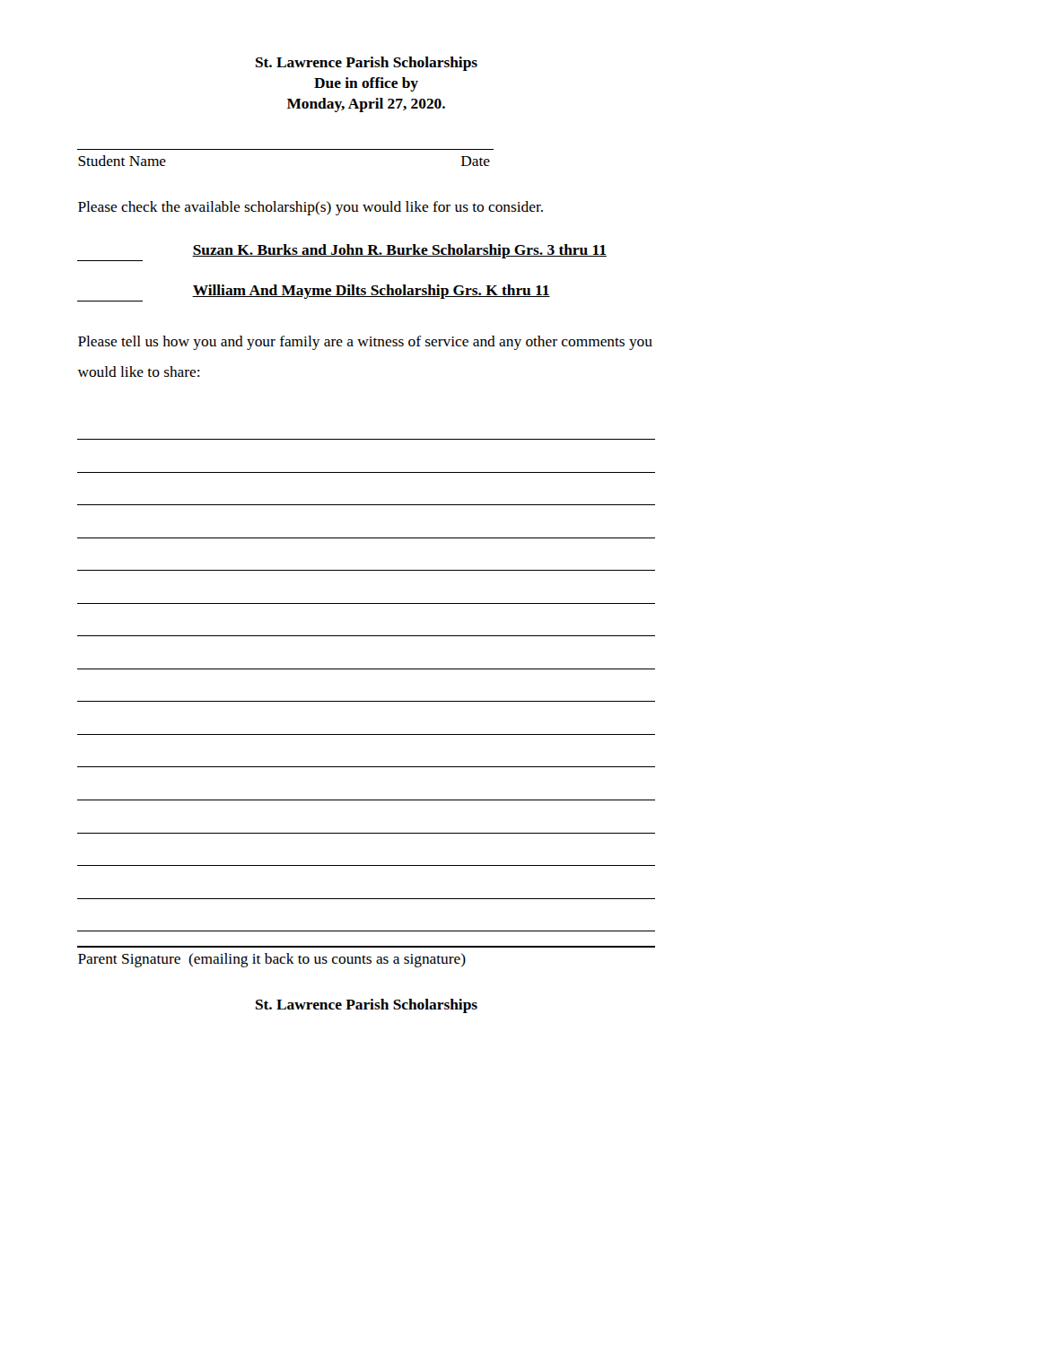St. Lawrence Parish Scholarships
Due in office by
Monday, April 27, 2020.
Student Name Date
Please check the available scholarship(s) you would like for us to consider.
Suzan K. Burks and John R. Burke Scholarship Grs. 3 thru 11
William And Mayme Dilts Scholarship Grs. K thru 11
Please tell us how you and your family are a witness of service and any other comments you would like to share:
Parent Signature (emailing it back to us counts as a signature)
St. Lawrence Parish Scholarships